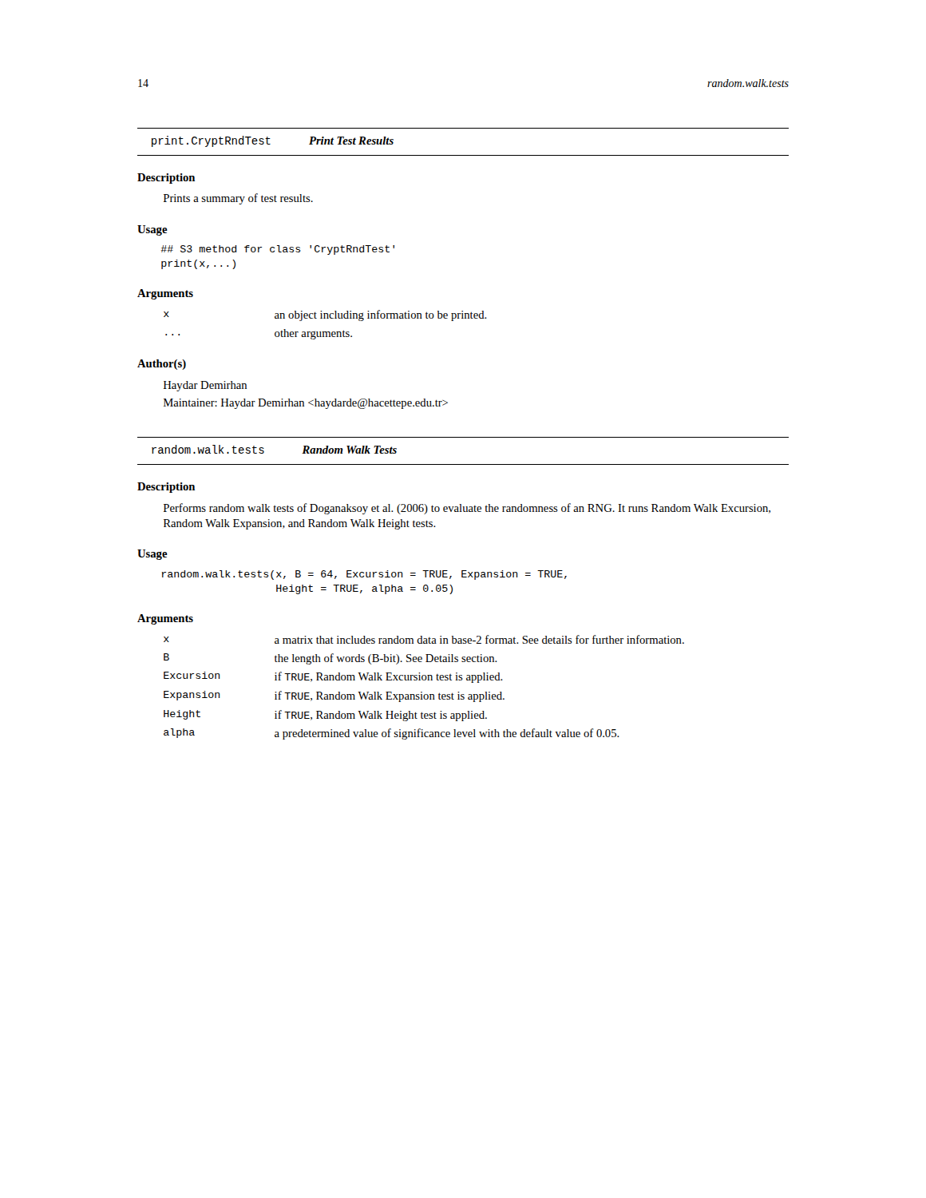14 random.walk.tests
print.CryptRndTest Print Test Results
Description
Prints a summary of test results.
Usage
## S3 method for class 'CryptRndTest'
print(x,...)
Arguments
x
an object including information to be printed.
...
other arguments.
Author(s)
Haydar Demirhan
Maintainer: Haydar Demirhan <haydarde@hacettepe.edu.tr>
random.walk.tests Random Walk Tests
Description
Performs random walk tests of Doganaksoy et al. (2006) to evaluate the randomness of an RNG. It runs Random Walk Excursion, Random Walk Expansion, and Random Walk Height tests.
Usage
random.walk.tests(x, B = 64, Excursion = TRUE, Expansion = TRUE,
                  Height = TRUE, alpha = 0.05)
Arguments
x
a matrix that includes random data in base-2 format. See details for further information.
B
the length of words (B-bit). See Details section.
Excursion
if TRUE, Random Walk Excursion test is applied.
Expansion
if TRUE, Random Walk Expansion test is applied.
Height
if TRUE, Random Walk Height test is applied.
alpha
a predetermined value of significance level with the default value of 0.05.